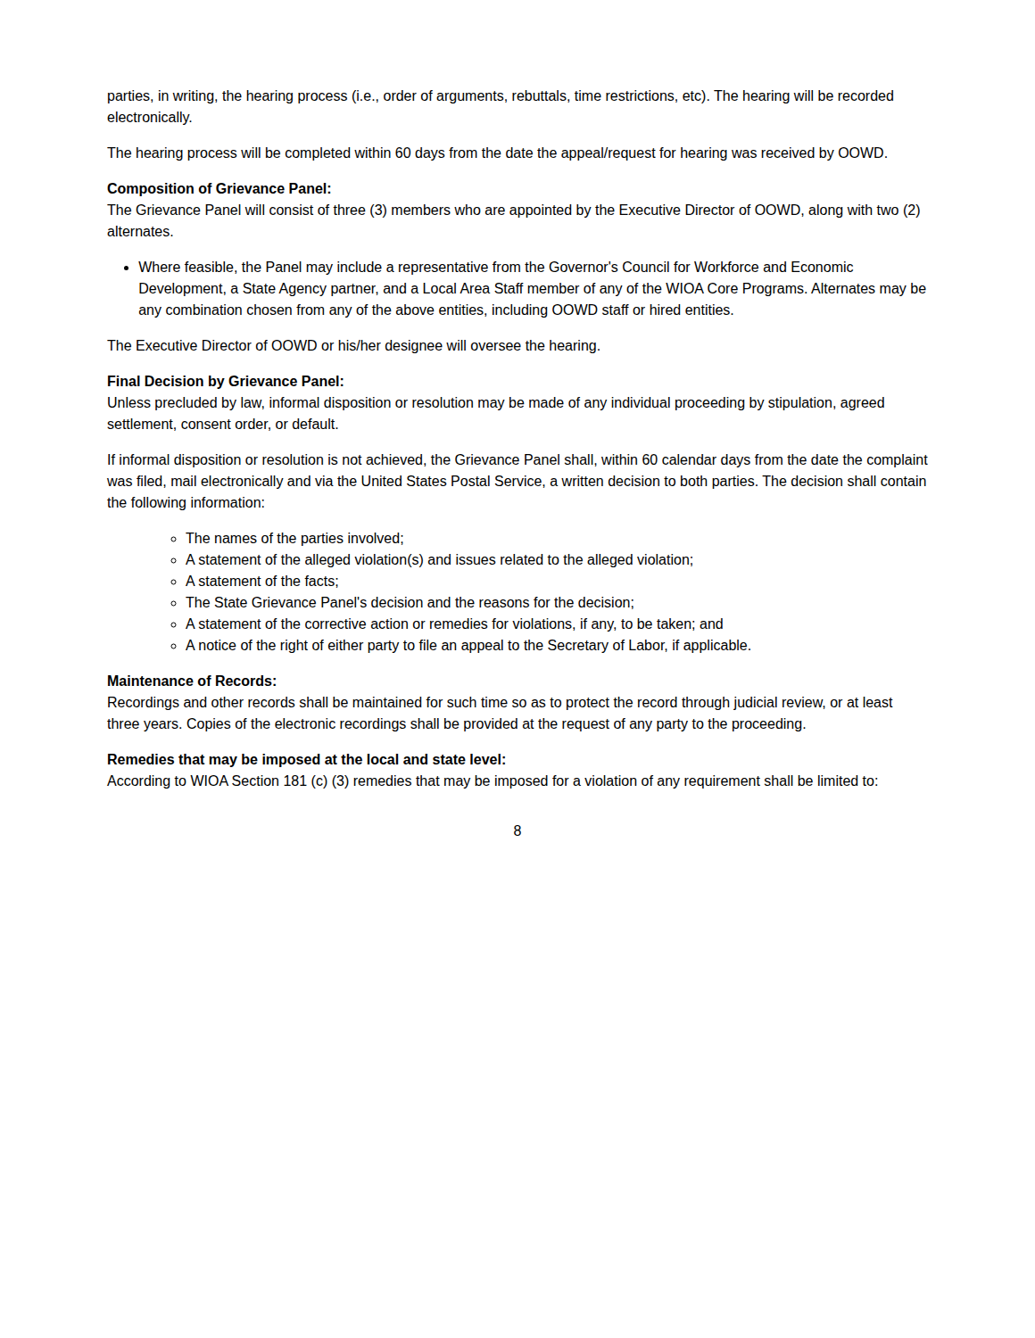parties, in writing, the hearing process (i.e., order of arguments, rebuttals, time restrictions, etc). The hearing will be recorded electronically.
The hearing process will be completed within 60 days from the date the appeal/request for hearing was received by OOWD.
Composition of Grievance Panel:
The Grievance Panel will consist of three (3) members who are appointed by the Executive Director of OOWD, along with two (2) alternates.
Where feasible, the Panel may include a representative from the Governor's Council for Workforce and Economic Development, a State Agency partner, and a Local Area Staff member of any of the WIOA Core Programs. Alternates may be any combination chosen from any of the above entities, including OOWD staff or hired entities.
The Executive Director of OOWD or his/her designee will oversee the hearing.
Final Decision by Grievance Panel:
Unless precluded by law, informal disposition or resolution may be made of any individual proceeding by stipulation, agreed settlement, consent order, or default.
If informal disposition or resolution is not achieved, the Grievance Panel shall, within 60 calendar days from the date the complaint was filed, mail electronically and via the United States Postal Service, a written decision to both parties. The decision shall contain the following information:
The names of the parties involved;
A statement of the alleged violation(s) and issues related to the alleged violation;
A statement of the facts;
The State Grievance Panel's decision and the reasons for the decision;
A statement of the corrective action or remedies for violations, if any, to be taken; and
A notice of the right of either party to file an appeal to the Secretary of Labor, if applicable.
Maintenance of Records:
Recordings and other records shall be maintained for such time so as to protect the record through judicial review, or at least three years. Copies of the electronic recordings shall be provided at the request of any party to the proceeding.
Remedies that may be imposed at the local and state level:
According to WIOA Section 181 (c) (3) remedies that may be imposed for a violation of any requirement shall be limited to:
8